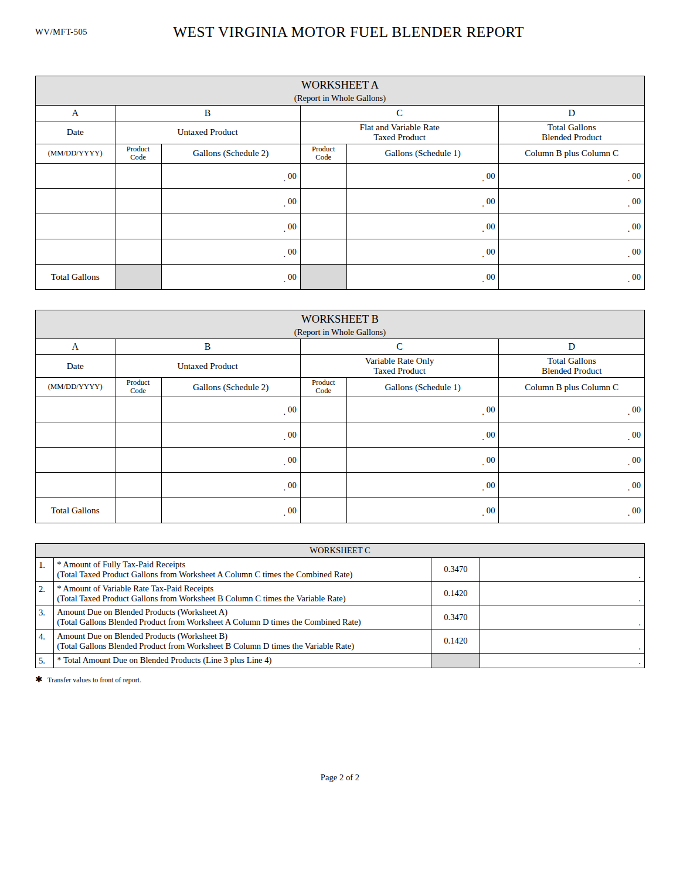WV/MFT-505
WEST VIRGINIA MOTOR FUEL BLENDER REPORT
| WORKSHEET A (Report in Whole Gallons) |
| A | B | C | D |
| Date | Untaxed Product | Flat and Variable Rate Taxed Product | Total Gallons Blended Product |
| (MM/DD/YYYY) | Product Code | Gallons (Schedule 2) | Product Code | Gallons (Schedule 1) | Column B plus Column C |
| | | 00 | | 00 | 00 |
| | | 00 | | 00 | 00 |
| | | 00 | | 00 | 00 |
| | | 00 | | 00 | 00 |
| Total Gallons | | 00 | | 00 | 00 |
| WORKSHEET B (Report in Whole Gallons) |
| A | B | C | D |
| Date | Untaxed Product | Variable Rate Only Taxed Product | Total Gallons Blended Product |
| (MM/DD/YYYY) | Product Code | Gallons (Schedule 2) | Product Code | Gallons (Schedule 1) | Column B plus Column C |
| | | 00 | | 00 | 00 |
| | | 00 | | 00 | 00 |
| | | 00 | | 00 | 00 |
| | | 00 | | 00 | 00 |
| Total Gallons | | 00 | | 00 | 00 |
| WORKSHEET C |
| 1. | * Amount of Fully Tax-Paid Receipts (Total Taxed Product Gallons from Worksheet A Column C times the Combined Rate) | 0.3470 | . |
| 2. | * Amount of Variable Rate Tax-Paid Receipts (Total Taxed Product Gallons from Worksheet B Column C times the Variable Rate) | 0.1420 | . |
| 3. | Amount Due on Blended Products (Worksheet A) (Total Gallons Blended Product from Worksheet A Column D times the Combined Rate) | 0.3470 | . |
| 4. | Amount Due on Blended Products (Worksheet B) (Total Gallons Blended Product from Worksheet B Column D times the Variable Rate) | 0.1420 | . |
| 5. | * Total Amount Due on Blended Products (Line 3 plus Line 4) | | . |
✱Transfer values to front of report.
Page 2 of 2